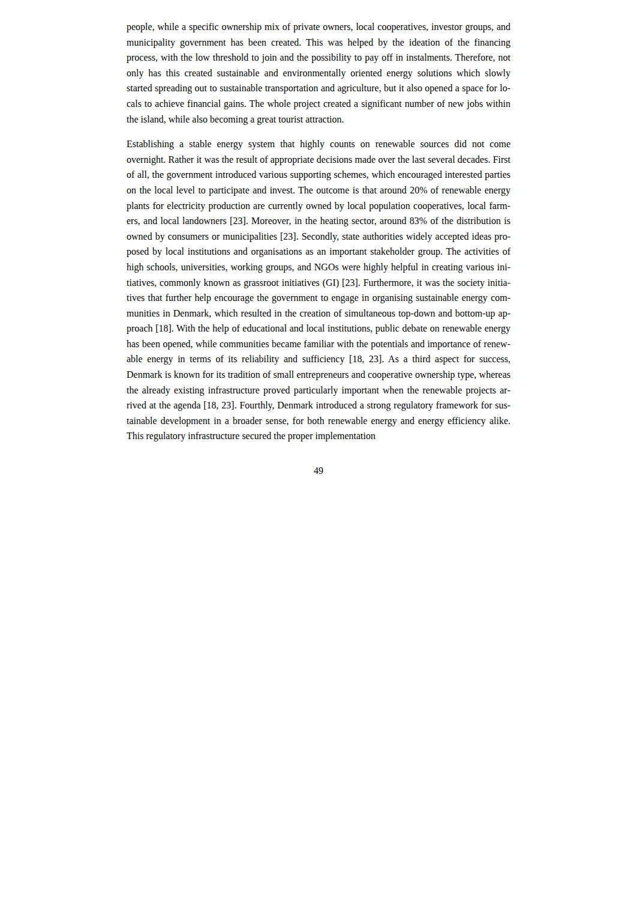people, while a specific ownership mix of private owners, local cooperatives, investor groups, and municipality government has been created. This was helped by the ideation of the financing process, with the low threshold to join and the possibility to pay off in instalments. Therefore, not only has this created sustainable and environmentally oriented energy solutions which slowly started spreading out to sustainable transportation and agriculture, but it also opened a space for locals to achieve financial gains. The whole project created a significant number of new jobs within the island, while also becoming a great tourist attraction.
Establishing a stable energy system that highly counts on renewable sources did not come overnight. Rather it was the result of appropriate decisions made over the last several decades. First of all, the government introduced various supporting schemes, which encouraged interested parties on the local level to participate and invest. The outcome is that around 20% of renewable energy plants for electricity production are currently owned by local population cooperatives, local farmers, and local landowners [23]. Moreover, in the heating sector, around 83% of the distribution is owned by consumers or municipalities [23]. Secondly, state authorities widely accepted ideas proposed by local institutions and organisations as an important stakeholder group. The activities of high schools, universities, working groups, and NGOs were highly helpful in creating various initiatives, commonly known as grassroot initiatives (GI) [23]. Furthermore, it was the society initiatives that further help encourage the government to engage in organising sustainable energy communities in Denmark, which resulted in the creation of simultaneous top-down and bottom-up approach [18]. With the help of educational and local institutions, public debate on renewable energy has been opened, while communities became familiar with the potentials and importance of renewable energy in terms of its reliability and sufficiency [18, 23]. As a third aspect for success, Denmark is known for its tradition of small entrepreneurs and cooperative ownership type, whereas the already existing infrastructure proved particularly important when the renewable projects arrived at the agenda [18, 23]. Fourthly, Denmark introduced a strong regulatory framework for sustainable development in a broader sense, for both renewable energy and energy efficiency alike. This regulatory infrastructure secured the proper implementation
49